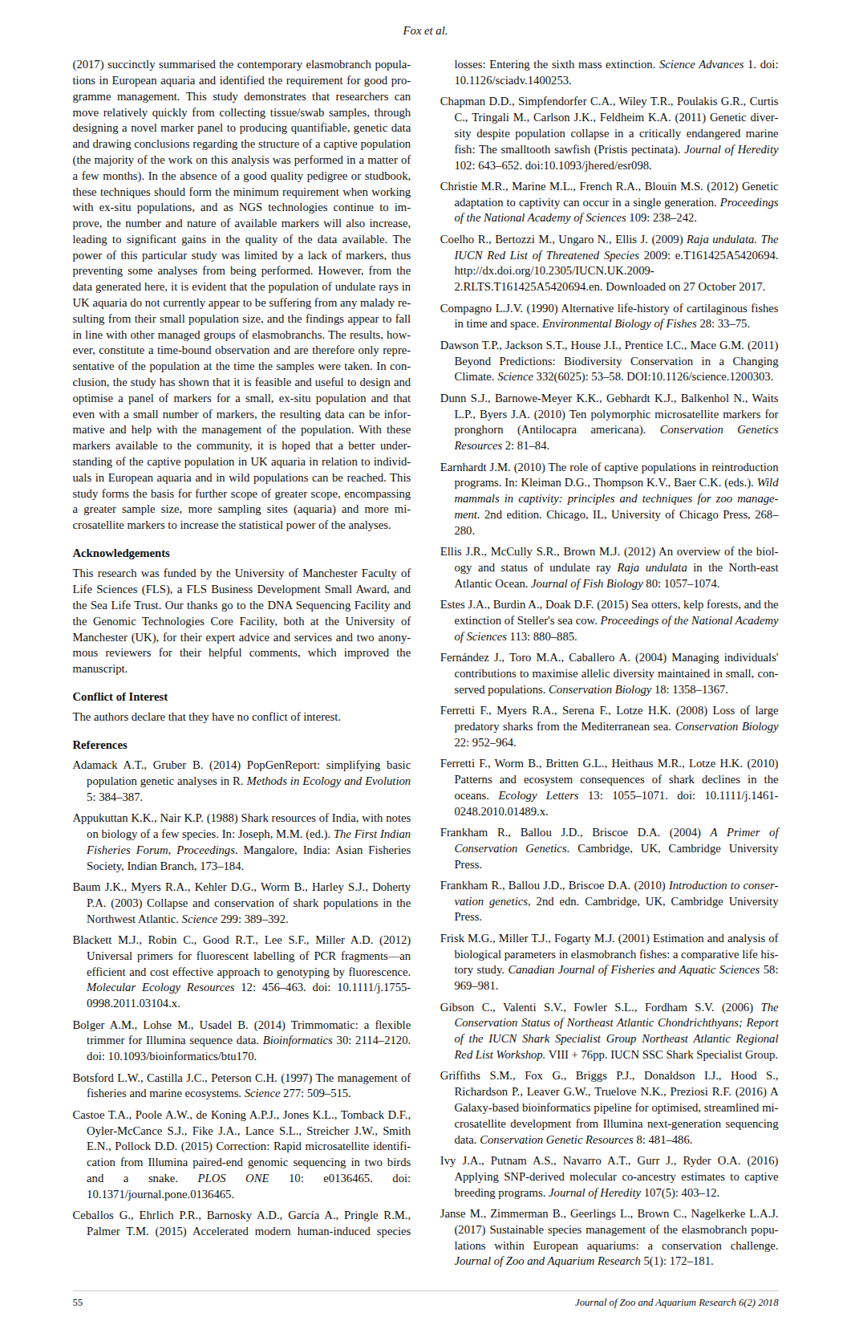Fox et al.
(2017) succinctly summarised the contemporary elasmobranch populations in European aquaria and identified the requirement for good programme management. This study demonstrates that researchers can move relatively quickly from collecting tissue/swab samples, through designing a novel marker panel to producing quantifiable, genetic data and drawing conclusions regarding the structure of a captive population (the majority of the work on this analysis was performed in a matter of a few months). In the absence of a good quality pedigree or studbook, these techniques should form the minimum requirement when working with ex-situ populations, and as NGS technologies continue to improve, the number and nature of available markers will also increase, leading to significant gains in the quality of the data available. The power of this particular study was limited by a lack of markers, thus preventing some analyses from being performed. However, from the data generated here, it is evident that the population of undulate rays in UK aquaria do not currently appear to be suffering from any malady resulting from their small population size, and the findings appear to fall in line with other managed groups of elasmobranchs. The results, however, constitute a time-bound observation and are therefore only representative of the population at the time the samples were taken. In conclusion, the study has shown that it is feasible and useful to design and optimise a panel of markers for a small, ex-situ population and that even with a small number of markers, the resulting data can be informative and help with the management of the population. With these markers available to the community, it is hoped that a better understanding of the captive population in UK aquaria in relation to individuals in European aquaria and in wild populations can be reached. This study forms the basis for further scope of greater scope, encompassing a greater sample size, more sampling sites (aquaria) and more microsatellite markers to increase the statistical power of the analyses.
Acknowledgements
This research was funded by the University of Manchester Faculty of Life Sciences (FLS), a FLS Business Development Small Award, and the Sea Life Trust. Our thanks go to the DNA Sequencing Facility and the Genomic Technologies Core Facility, both at the University of Manchester (UK), for their expert advice and services and two anonymous reviewers for their helpful comments, which improved the manuscript.
Conflict of Interest
The authors declare that they have no conflict of interest.
References
Adamack A.T., Gruber B. (2014) PopGenReport: simplifying basic population genetic analyses in R. Methods in Ecology and Evolution 5: 384–387.
Appukuttan K.K., Nair K.P. (1988) Shark resources of India, with notes on biology of a few species. In: Joseph, M.M. (ed.). The First Indian Fisheries Forum, Proceedings. Mangalore, India: Asian Fisheries Society, Indian Branch, 173–184.
Baum J.K., Myers R.A., Kehler D.G., Worm B., Harley S.J., Doherty P.A. (2003) Collapse and conservation of shark populations in the Northwest Atlantic. Science 299: 389–392.
Blackett M.J., Robin C., Good R.T., Lee S.F., Miller A.D. (2012) Universal primers for fluorescent labelling of PCR fragments—an efficient and cost effective approach to genotyping by fluorescence. Molecular Ecology Resources 12: 456–463. doi: 10.1111/j.1755-0998.2011.03104.x.
Bolger A.M., Lohse M., Usadel B. (2014) Trimmomatic: a flexible trimmer for Illumina sequence data. Bioinformatics 30: 2114–2120. doi: 10.1093/bioinformatics/btu170.
Botsford L.W., Castilla J.C., Peterson C.H. (1997) The management of fisheries and marine ecosystems. Science 277: 509–515.
Castoe T.A., Poole A.W., de Koning A.P.J., Jones K.L., Tomback D.F., Oyler-McCance S.J., Fike J.A., Lance S.L., Streicher J.W., Smith E.N., Pollock D.D. (2015) Correction: Rapid microsatellite identification from Illumina paired-end genomic sequencing in two birds and a snake. PLOS ONE 10: e0136465. doi: 10.1371/journal.pone.0136465.
Ceballos G., Ehrlich P.R., Barnosky A.D., García A., Pringle R.M., Palmer T.M. (2015) Accelerated modern human-induced species losses: Entering the sixth mass extinction. Science Advances 1. doi: 10.1126/sciadv.1400253.
Chapman D.D., Simpfendorfer C.A., Wiley T.R., Poulakis G.R., Curtis C., Tringali M., Carlson J.K., Feldheim K.A. (2011) Genetic diversity despite population collapse in a critically endangered marine fish: The smalltooth sawfish (Pristis pectinata). Journal of Heredity 102: 643–652. doi:10.1093/jhered/esr098.
Christie M.R., Marine M.L., French R.A., Blouin M.S. (2012) Genetic adaptation to captivity can occur in a single generation. Proceedings of the National Academy of Sciences 109: 238–242.
Coelho R., Bertozzi M., Ungaro N., Ellis J. (2009) Raja undulata. The IUCN Red List of Threatened Species 2009: e.T161425A5420694. http://dx.doi.org/10.2305/IUCN.UK.2009-2.RLTS.T161425A5420694.en. Downloaded on 27 October 2017.
Compagno L.J.V. (1990) Alternative life-history of cartilaginous fishes in time and space. Environmental Biology of Fishes 28: 33–75.
Dawson T.P., Jackson S.T., House J.I., Prentice I.C., Mace G.M. (2011) Beyond Predictions: Biodiversity Conservation in a Changing Climate. Science 332(6025): 53–58. DOI:10.1126/science.1200303.
Dunn S.J., Barnowe-Meyer K.K., Gebhardt K.J., Balkenhol N., Waits L.P., Byers J.A. (2010) Ten polymorphic microsatellite markers for pronghorn (Antilocapra americana). Conservation Genetics Resources 2: 81–84.
Earnhardt J.M. (2010) The role of captive populations in reintroduction programs. In: Kleiman D.G., Thompson K.V., Baer C.K. (eds.). Wild mammals in captivity: principles and techniques for zoo management. 2nd edition. Chicago, IL, University of Chicago Press, 268–280.
Ellis J.R., McCully S.R., Brown M.J. (2012) An overview of the biology and status of undulate ray Raja undulata in the North-east Atlantic Ocean. Journal of Fish Biology 80: 1057–1074.
Estes J.A., Burdin A., Doak D.F. (2015) Sea otters, kelp forests, and the extinction of Steller's sea cow. Proceedings of the National Academy of Sciences 113: 880–885.
Fernández J., Toro M.A., Caballero A. (2004) Managing individuals' contributions to maximise allelic diversity maintained in small, conserved populations. Conservation Biology 18: 1358–1367.
Ferretti F., Myers R.A., Serena F., Lotze H.K. (2008) Loss of large predatory sharks from the Mediterranean sea. Conservation Biology 22: 952–964.
Ferretti F., Worm B., Britten G.L., Heithaus M.R., Lotze H.K. (2010) Patterns and ecosystem consequences of shark declines in the oceans. Ecology Letters 13: 1055–1071. doi: 10.1111/j.1461-0248.2010.01489.x.
Frankham R., Ballou J.D., Briscoe D.A. (2004) A Primer of Conservation Genetics. Cambridge, UK, Cambridge University Press.
Frankham R., Ballou J.D., Briscoe D.A. (2010) Introduction to conservation genetics, 2nd edn. Cambridge, UK, Cambridge University Press.
Frisk M.G., Miller T.J., Fogarty M.J. (2001) Estimation and analysis of biological parameters in elasmobranch fishes: a comparative life history study. Canadian Journal of Fisheries and Aquatic Sciences 58: 969–981.
Gibson C., Valenti S.V., Fowler S.L., Fordham S.V. (2006) The Conservation Status of Northeast Atlantic Chondrichthyans; Report of the IUCN Shark Specialist Group Northeast Atlantic Regional Red List Workshop. VIII + 76pp. IUCN SSC Shark Specialist Group.
Griffiths S.M., Fox G., Briggs P.J., Donaldson I.J., Hood S., Richardson P., Leaver G.W., Truelove N.K., Preziosi R.F. (2016) A Galaxy-based bioinformatics pipeline for optimised, streamlined microsatellite development from Illumina next-generation sequencing data. Conservation Genetic Resources 8: 481–486.
Ivy J.A., Putnam A.S., Navarro A.T., Gurr J., Ryder O.A. (2016) Applying SNP-derived molecular co-ancestry estimates to captive breeding programs. Journal of Heredity 107(5): 403–12.
Janse M., Zimmerman B., Geerlings L., Brown C., Nagelkerke L.A.J. (2017) Sustainable species management of the elasmobranch populations within European aquariums: a conservation challenge. Journal of Zoo and Aquarium Research 5(1): 172–181.
55
Journal of Zoo and Aquarium Research 6(2) 2018